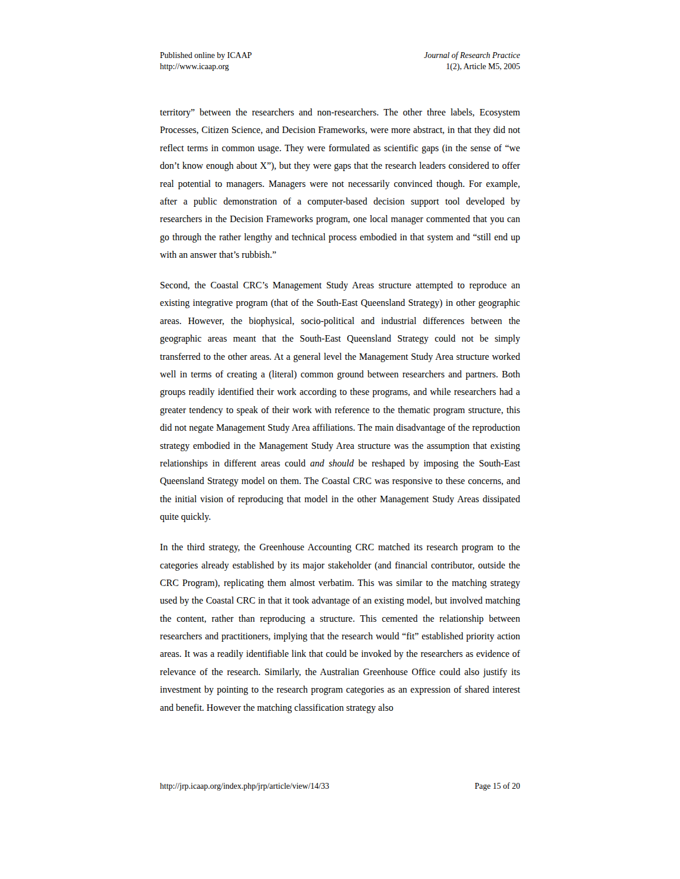Published online by ICAAP
http://www.icaap.org
Journal of Research Practice
1(2), Article M5, 2005
territory” between the researchers and non-researchers. The other three labels, Ecosystem Processes, Citizen Science, and Decision Frameworks, were more abstract, in that they did not reflect terms in common usage. They were formulated as scientific gaps (in the sense of “we don’t know enough about X”), but they were gaps that the research leaders considered to offer real potential to managers. Managers were not necessarily convinced though. For example, after a public demonstration of a computer-based decision support tool developed by researchers in the Decision Frameworks program, one local manager commented that you can go through the rather lengthy and technical process embodied in that system and “still end up with an answer that’s rubbish.”
Second, the Coastal CRC’s Management Study Areas structure attempted to reproduce an existing integrative program (that of the South-East Queensland Strategy) in other geographic areas. However, the biophysical, socio-political and industrial differences between the geographic areas meant that the South-East Queensland Strategy could not be simply transferred to the other areas. At a general level the Management Study Area structure worked well in terms of creating a (literal) common ground between researchers and partners. Both groups readily identified their work according to these programs, and while researchers had a greater tendency to speak of their work with reference to the thematic program structure, this did not negate Management Study Area affiliations. The main disadvantage of the reproduction strategy embodied in the Management Study Area structure was the assumption that existing relationships in different areas could and should be reshaped by imposing the South-East Queensland Strategy model on them. The Coastal CRC was responsive to these concerns, and the initial vision of reproducing that model in the other Management Study Areas dissipated quite quickly.
In the third strategy, the Greenhouse Accounting CRC matched its research program to the categories already established by its major stakeholder (and financial contributor, outside the CRC Program), replicating them almost verbatim. This was similar to the matching strategy used by the Coastal CRC in that it took advantage of an existing model, but involved matching the content, rather than reproducing a structure. This cemented the relationship between researchers and practitioners, implying that the research would “fit” established priority action areas. It was a readily identifiable link that could be invoked by the researchers as evidence of relevance of the research. Similarly, the Australian Greenhouse Office could also justify its investment by pointing to the research program categories as an expression of shared interest and benefit. However the matching classification strategy also
http://jrp.icaap.org/index.php/jrp/article/view/14/33
Page 15 of 20